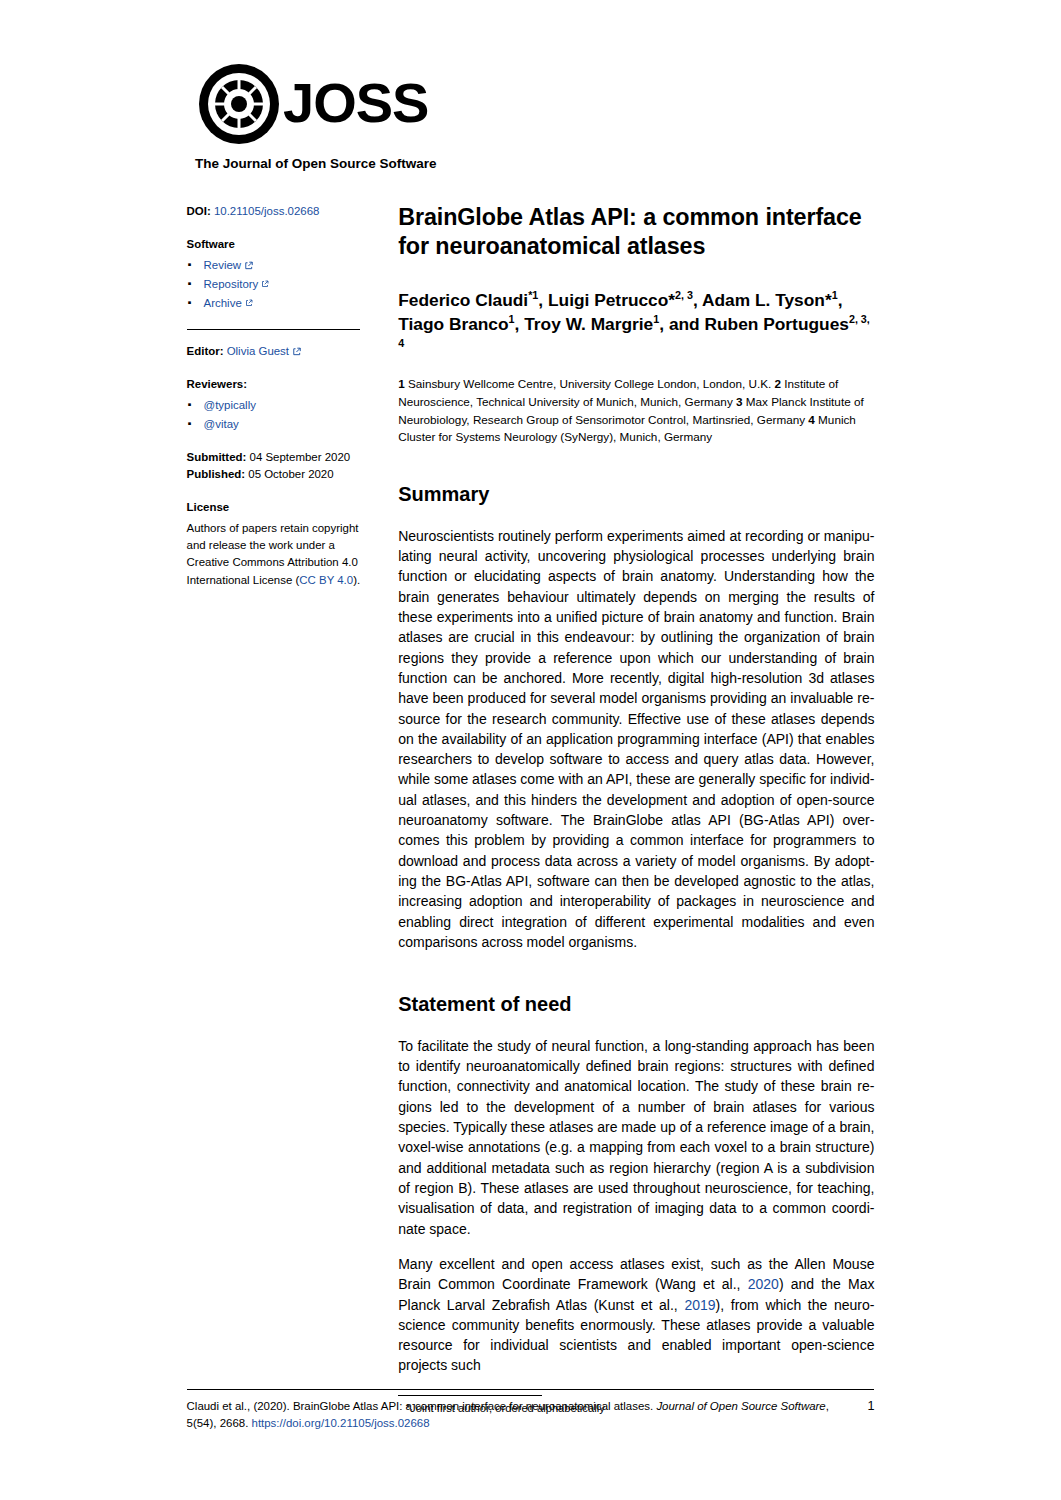JOSS The Journal of Open Source Software
DOI: 10.21105/joss.02668
Software
Review
Repository
Archive
Editor: Olivia Guest
Reviewers:
@typically
@vitay
Submitted: 04 September 2020
Published: 05 October 2020
License
Authors of papers retain copyright and release the work under a Creative Commons Attribution 4.0 International License (CC BY 4.0).
BrainGlobe Atlas API: a common interface for neuroanatomical atlases
Federico Claudi*1, Luigi Petrucco*2, 3, Adam L. Tyson*1, Tiago Branco1, Troy W. Margrie1, and Ruben Portugues2, 3, 4
1 Sainsbury Wellcome Centre, University College London, London, U.K. 2 Institute of Neuroscience, Technical University of Munich, Munich, Germany 3 Max Planck Institute of Neurobiology, Research Group of Sensorimotor Control, Martinsried, Germany 4 Munich Cluster for Systems Neurology (SyNergy), Munich, Germany
Summary
Neuroscientists routinely perform experiments aimed at recording or manipulating neural activity, uncovering physiological processes underlying brain function or elucidating aspects of brain anatomy. Understanding how the brain generates behaviour ultimately depends on merging the results of these experiments into a unified picture of brain anatomy and function. Brain atlases are crucial in this endeavour: by outlining the organization of brain regions they provide a reference upon which our understanding of brain function can be anchored. More recently, digital high-resolution 3d atlases have been produced for several model organisms providing an invaluable resource for the research community. Effective use of these atlases depends on the availability of an application programming interface (API) that enables researchers to develop software to access and query atlas data. However, while some atlases come with an API, these are generally specific for individual atlases, and this hinders the development and adoption of open-source neuroanatomy software. The BrainGlobe atlas API (BG-Atlas API) overcomes this problem by providing a common interface for programmers to download and process data across a variety of model organisms. By adopting the BG-Atlas API, software can then be developed agnostic to the atlas, increasing adoption and interoperability of packages in neuroscience and enabling direct integration of different experimental modalities and even comparisons across model organisms.
Statement of need
To facilitate the study of neural function, a long-standing approach has been to identify neuroanatomically defined brain regions: structures with defined function, connectivity and anatomical location. The study of these brain regions led to the development of a number of brain atlases for various species. Typically these atlases are made up of a reference image of a brain, voxel-wise annotations (e.g. a mapping from each voxel to a brain structure) and additional metadata such as region hierarchy (region A is a subdivision of region B). These atlases are used throughout neuroscience, for teaching, visualisation of data, and registration of imaging data to a common coordinate space.
Many excellent and open access atlases exist, such as the Allen Mouse Brain Common Coordinate Framework (Wang et al., 2020) and the Max Planck Larval Zebrafish Atlas (Kunst et al., 2019), from which the neuroscience community benefits enormously. These atlases provide a valuable resource for individual scientists and enabled important open-science projects such
*Joint first author, ordered alphabetically
Claudi et al., (2020). BrainGlobe Atlas API: a common interface for neuroanatomical atlases. Journal of Open Source Software, 5(54), 2668. https://doi.org/10.21105/joss.02668
1